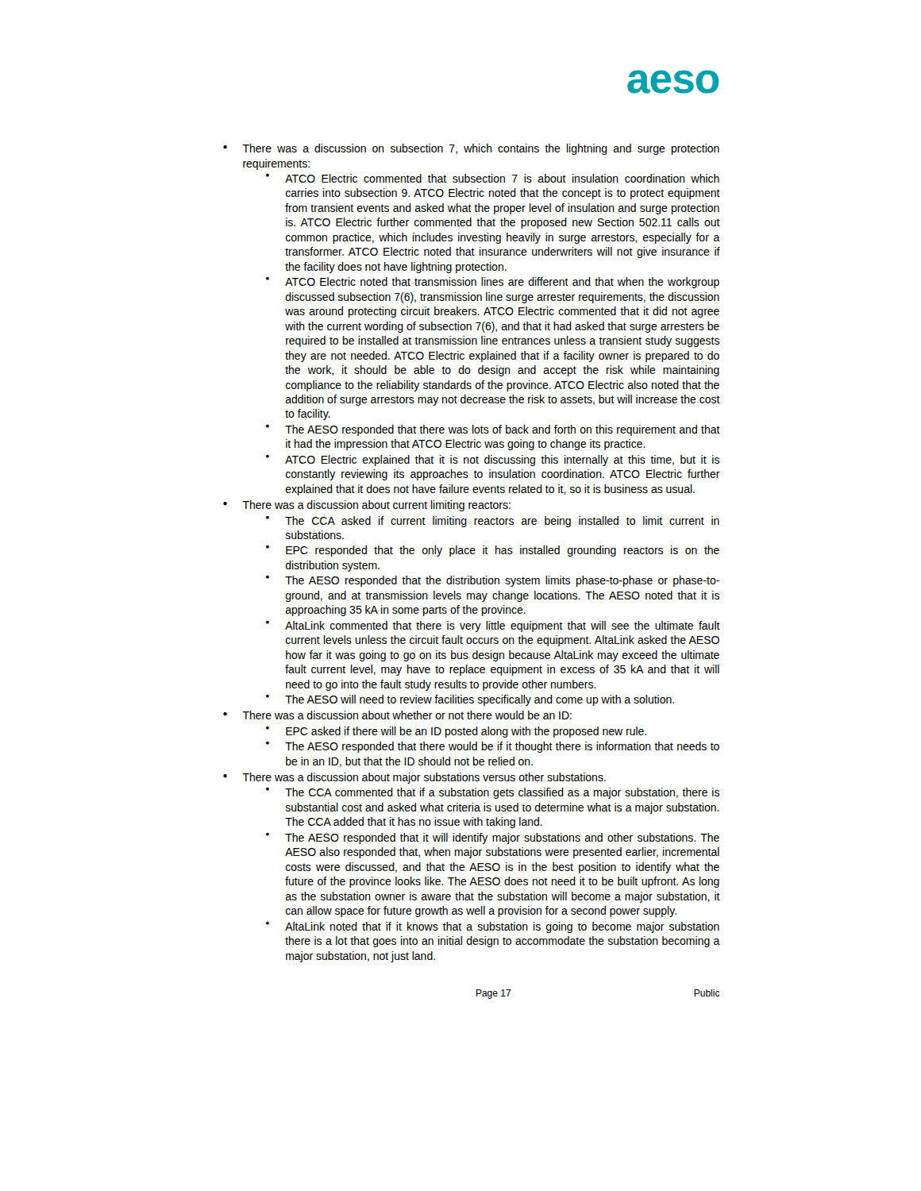aeso
There was a discussion on subsection 7, which contains the lightning and surge protection requirements:
ATCO Electric commented that subsection 7 is about insulation coordination which carries into subsection 9. ATCO Electric noted that the concept is to protect equipment from transient events and asked what the proper level of insulation and surge protection is. ATCO Electric further commented that the proposed new Section 502.11 calls out common practice, which includes investing heavily in surge arrestors, especially for a transformer. ATCO Electric noted that insurance underwriters will not give insurance if the facility does not have lightning protection.
ATCO Electric noted that transmission lines are different and that when the workgroup discussed subsection 7(6), transmission line surge arrester requirements, the discussion was around protecting circuit breakers. ATCO Electric commented that it did not agree with the current wording of subsection 7(6), and that it had asked that surge arresters be required to be installed at transmission line entrances unless a transient study suggests they are not needed. ATCO Electric explained that if a facility owner is prepared to do the work, it should be able to do design and accept the risk while maintaining compliance to the reliability standards of the province. ATCO Electric also noted that the addition of surge arrestors may not decrease the risk to assets, but will increase the cost to facility.
The AESO responded that there was lots of back and forth on this requirement and that it had the impression that ATCO Electric was going to change its practice.
ATCO Electric explained that it is not discussing this internally at this time, but it is constantly reviewing its approaches to insulation coordination. ATCO Electric further explained that it does not have failure events related to it, so it is business as usual.
There was a discussion about current limiting reactors:
The CCA asked if current limiting reactors are being installed to limit current in substations.
EPC responded that the only place it has installed grounding reactors is on the distribution system.
The AESO responded that the distribution system limits phase-to-phase or phase-to-ground, and at transmission levels may change locations. The AESO noted that it is approaching 35 kA in some parts of the province.
AltaLink commented that there is very little equipment that will see the ultimate fault current levels unless the circuit fault occurs on the equipment. AltaLink asked the AESO how far it was going to go on its bus design because AltaLink may exceed the ultimate fault current level, may have to replace equipment in excess of 35 kA and that it will need to go into the fault study results to provide other numbers.
The AESO will need to review facilities specifically and come up with a solution.
There was a discussion about whether or not there would be an ID:
EPC asked if there will be an ID posted along with the proposed new rule.
The AESO responded that there would be if it thought there is information that needs to be in an ID, but that the ID should not be relied on.
There was a discussion about major substations versus other substations.
The CCA commented that if a substation gets classified as a major substation, there is substantial cost and asked what criteria is used to determine what is a major substation. The CCA added that it has no issue with taking land.
The AESO responded that it will identify major substations and other substations. The AESO also responded that, when major substations were presented earlier, incremental costs were discussed, and that the AESO is in the best position to identify what the future of the province looks like. The AESO does not need it to be built upfront. As long as the substation owner is aware that the substation will become a major substation, it can allow space for future growth as well a provision for a second power supply.
AltaLink noted that if it knows that a substation is going to become major substation there is a lot that goes into an initial design to accommodate the substation becoming a major substation, not just land.
Page 17 Public